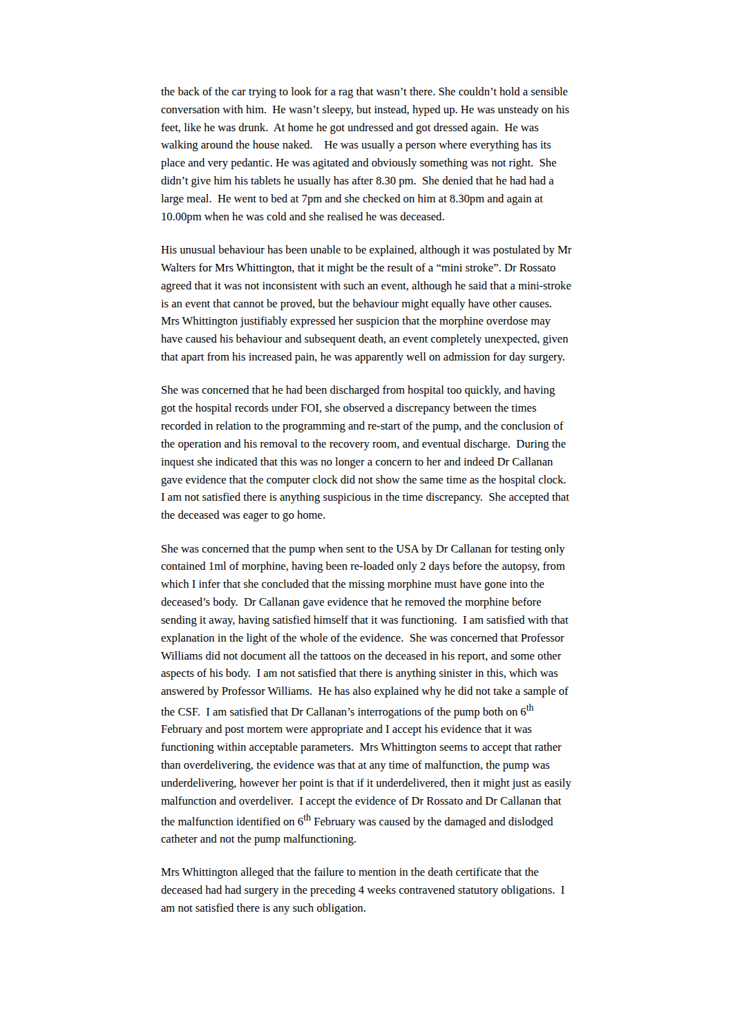the back of the car trying to look for a rag that wasn’t there. She couldn’t hold a sensible conversation with him. He wasn’t sleepy, but instead, hyped up. He was unsteady on his feet, like he was drunk. At home he got undressed and got dressed again. He was walking around the house naked. He was usually a person where everything has its place and very pedantic. He was agitated and obviously something was not right. She didn’t give him his tablets he usually has after 8.30 pm. She denied that he had had a large meal. He went to bed at 7pm and she checked on him at 8.30pm and again at 10.00pm when he was cold and she realised he was deceased.
His unusual behaviour has been unable to be explained, although it was postulated by Mr Walters for Mrs Whittington, that it might be the result of a “mini stroke”. Dr Rossato agreed that it was not inconsistent with such an event, although he said that a mini-stroke is an event that cannot be proved, but the behaviour might equally have other causes. Mrs Whittington justifiably expressed her suspicion that the morphine overdose may have caused his behaviour and subsequent death, an event completely unexpected, given that apart from his increased pain, he was apparently well on admission for day surgery.
She was concerned that he had been discharged from hospital too quickly, and having got the hospital records under FOI, she observed a discrepancy between the times recorded in relation to the programming and re-start of the pump, and the conclusion of the operation and his removal to the recovery room, and eventual discharge. During the inquest she indicated that this was no longer a concern to her and indeed Dr Callanan gave evidence that the computer clock did not show the same time as the hospital clock. I am not satisfied there is anything suspicious in the time discrepancy. She accepted that the deceased was eager to go home.
She was concerned that the pump when sent to the USA by Dr Callanan for testing only contained 1ml of morphine, having been re-loaded only 2 days before the autopsy, from which I infer that she concluded that the missing morphine must have gone into the deceased’s body. Dr Callanan gave evidence that he removed the morphine before sending it away, having satisfied himself that it was functioning. I am satisfied with that explanation in the light of the whole of the evidence. She was concerned that Professor Williams did not document all the tattoos on the deceased in his report, and some other aspects of his body. I am not satisfied that there is anything sinister in this, which was answered by Professor Williams. He has also explained why he did not take a sample of the CSF. I am satisfied that Dr Callanan’s interrogations of the pump both on 6th February and post mortem were appropriate and I accept his evidence that it was functioning within acceptable parameters. Mrs Whittington seems to accept that rather than overdelivering, the evidence was that at any time of malfunction, the pump was underdelivering, however her point is that if it underdelivered, then it might just as easily malfunction and overdeliver. I accept the evidence of Dr Rossato and Dr Callanan that the malfunction identified on 6th February was caused by the damaged and dislodged catheter and not the pump malfunctioning.
Mrs Whittington alleged that the failure to mention in the death certificate that the deceased had had surgery in the preceding 4 weeks contravened statutory obligations. I am not satisfied there is any such obligation.